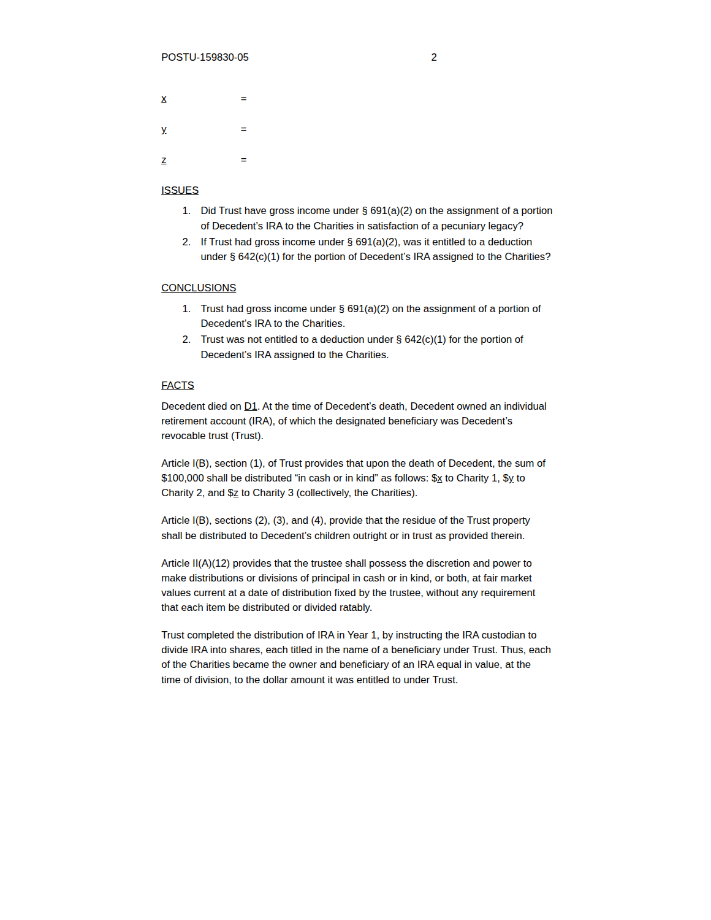POSTU-159830-05 2
x=
y=
z=
ISSUES
Did Trust have gross income under § 691(a)(2) on the assignment of a portion of Decedent’s IRA to the Charities in satisfaction of a pecuniary legacy?
If Trust had gross income under § 691(a)(2), was it entitled to a deduction under § 642(c)(1) for the portion of Decedent’s IRA assigned to the Charities?
CONCLUSIONS
Trust had gross income under § 691(a)(2) on the assignment of a portion of Decedent’s IRA to the Charities.
Trust was not entitled to a deduction under § 642(c)(1) for the portion of Decedent’s IRA assigned to the Charities.
FACTS
Decedent died on D1. At the time of Decedent’s death, Decedent owned an individual retirement account (IRA), of which the designated beneficiary was Decedent’s revocable trust (Trust).
Article I(B), section (1), of Trust provides that upon the death of Decedent, the sum of $100,000 shall be distributed “in cash or in kind” as follows: $x to Charity 1, $y to Charity 2, and $z to Charity 3 (collectively, the Charities).
Article I(B), sections (2), (3), and (4), provide that the residue of the Trust property shall be distributed to Decedent’s children outright or in trust as provided therein.
Article II(A)(12) provides that the trustee shall possess the discretion and power to make distributions or divisions of principal in cash or in kind, or both, at fair market values current at a date of distribution fixed by the trustee, without any requirement that each item be distributed or divided ratably.
Trust completed the distribution of IRA in Year 1, by instructing the IRA custodian to divide IRA into shares, each titled in the name of a beneficiary under Trust. Thus, each of the Charities became the owner and beneficiary of an IRA equal in value, at the time of division, to the dollar amount it was entitled to under Trust.